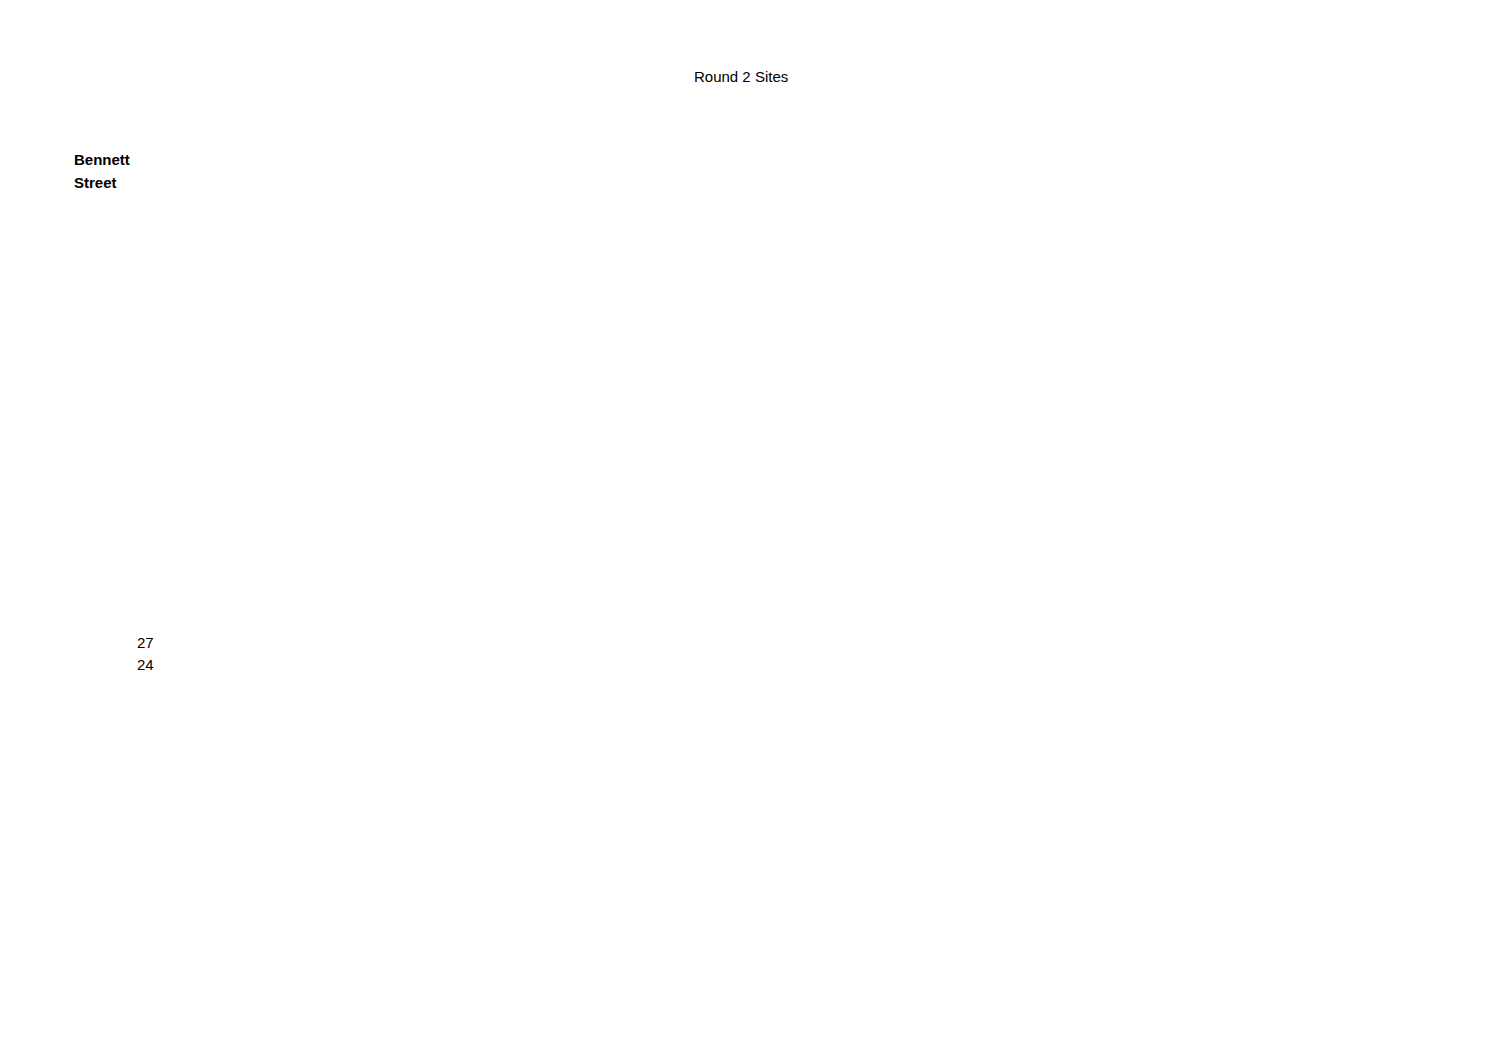Round 2 Sites
Bennett
Street
27
24